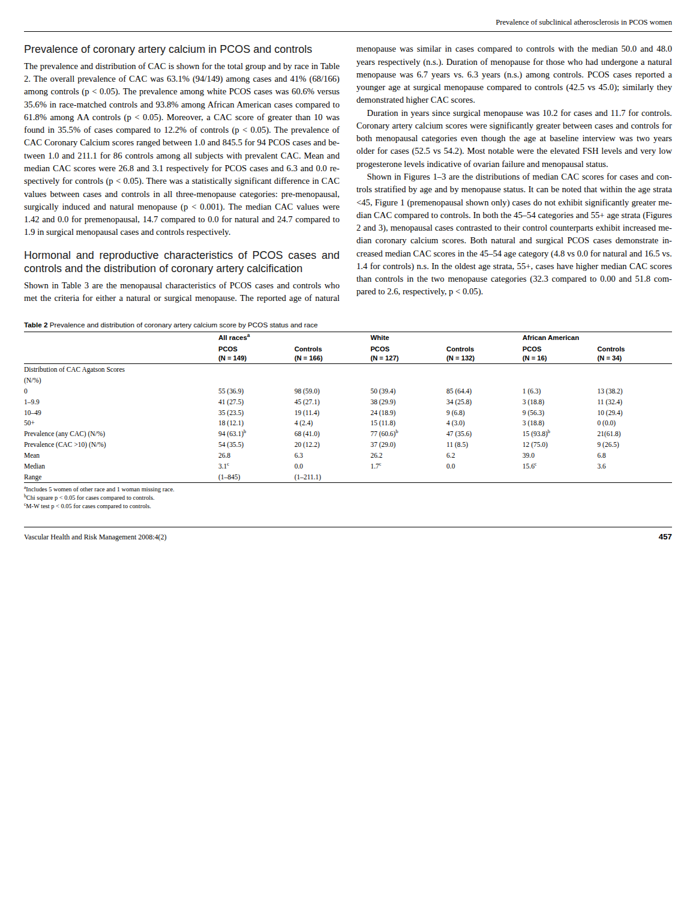Prevalence of subclinical atherosclerosis in PCOS women
Prevalence of coronary artery calcium in PCOS and controls
The prevalence and distribution of CAC is shown for the total group and by race in Table 2. The overall prevalence of CAC was 63.1% (94/149) among cases and 41% (68/166) among controls (p < 0.05). The prevalence among white PCOS cases was 60.6% versus 35.6% in race-matched controls and 93.8% among African American cases compared to 61.8% among AA controls (p < 0.05). Moreover, a CAC score of greater than 10 was found in 35.5% of cases compared to 12.2% of controls (p < 0.05). The prevalence of CAC Coronary Calcium scores ranged between 1.0 and 845.5 for 94 PCOS cases and between 1.0 and 211.1 for 86 controls among all subjects with prevalent CAC. Mean and median CAC scores were 26.8 and 3.1 respectively for PCOS cases and 6.3 and 0.0 respectively for controls (p < 0.05). There was a statistically significant difference in CAC values between cases and controls in all three-menopause categories: pre-menopausal, surgically induced and natural menopause (p < 0.001). The median CAC values were 1.42 and 0.0 for premenopausal, 14.7 compared to 0.0 for natural and 24.7 compared to 1.9 in surgical menopausal cases and controls respectively.
Hormonal and reproductive characteristics of PCOS cases and controls and the distribution of coronary artery calcification
Shown in Table 3 are the menopausal characteristics of PCOS cases and controls who met the criteria for either a natural or surgical menopause. The reported age of natural menopause was similar in cases compared to controls with the median 50.0 and 48.0 years respectively (n.s.). Duration of menopause for those who had undergone a natural menopause was 6.7 years vs. 6.3 years (n.s.) among controls. PCOS cases reported a younger age at surgical menopause compared to controls (42.5 vs 45.0); similarly they demonstrated higher CAC scores.
Duration in years since surgical menopause was 10.2 for cases and 11.7 for controls. Coronary artery calcium scores were significantly greater between cases and controls for both menopausal categories even though the age at baseline interview was two years older for cases (52.5 vs 54.2). Most notable were the elevated FSH levels and very low progesterone levels indicative of ovarian failure and menopausal status.
Shown in Figures 1–3 are the distributions of median CAC scores for cases and controls stratified by age and by menopause status. It can be noted that within the age strata <45, Figure 1 (premenopausal shown only) cases do not exhibit significantly greater median CAC compared to controls. In both the 45–54 categories and 55+ age strata (Figures 2 and 3), menopausal cases contrasted to their control counterparts exhibit increased median coronary calcium scores. Both natural and surgical PCOS cases demonstrate increased median CAC scores in the 45–54 age category (4.8 vs 0.0 for natural and 16.5 vs. 1.4 for controls) n.s. In the oldest age strata, 55+, cases have higher median CAC scores than controls in the two menopause categories (32.3 compared to 0.00 and 51.8 compared to 2.6, respectively, p < 0.05).
Table 2 Prevalence and distribution of coronary artery calcium score by PCOS status and race
| | All races a | White | African American |
| --- | --- | --- | --- |
| | PCOS (N = 149) | Controls (N = 166) | PCOS (N = 127) | Controls (N = 132) | PCOS (N = 16) | Controls (N = 34) |
| Distribution of CAC Agatson Scores | | | | | | |
| (N/%) | | | | | | |
| 0 | 55 (36.9) | 98 (59.0) | 50 (39.4) | 85 (64.4) | 1 (6.3) | 13 (38.2) |
| 1–9.9 | 41 (27.5) | 45 (27.1) | 38 (29.9) | 34 (25.8) | 3 (18.8) | 11 (32.4) |
| 10–49 | 35 (23.5) | 19 (11.4) | 24 (18.9) | 9 (6.8) | 9 (56.3) | 10 (29.4) |
| 50+ | 18 (12.1) | 4 (2.4) | 15 (11.8) | 4 (3.0) | 3 (18.8) | 0 (0.0) |
| Prevalence (any CAC) (N/%) | 94 (63.1) b | 68 (41.0) | 77 (60.6) b | 47 (35.6) | 15 (93.8) b | 21(61.8) |
| Prevalence (CAC >10) (N/%) | 54 (35.5) | 20 (12.2) | 37 (29.0) | 11 (8.5) | 12 (75.0) | 9 (26.5) |
| Mean | 26.8 | 6.3 | 26.2 | 6.2 | 39.0 | 6.8 |
| Median | 3.1 c | 0.0 | 1.7 c | 0.0 | 15.6 c | 3.6 |
| Range | (1–845) | (1–211.1) | | | | |
aIncludes 5 women of other race and 1 woman missing race.
bChi square p < 0.05 for cases compared to controls.
cM-W test p < 0.05 for cases compared to controls.
Vascular Health and Risk Management 2008:4(2) 457